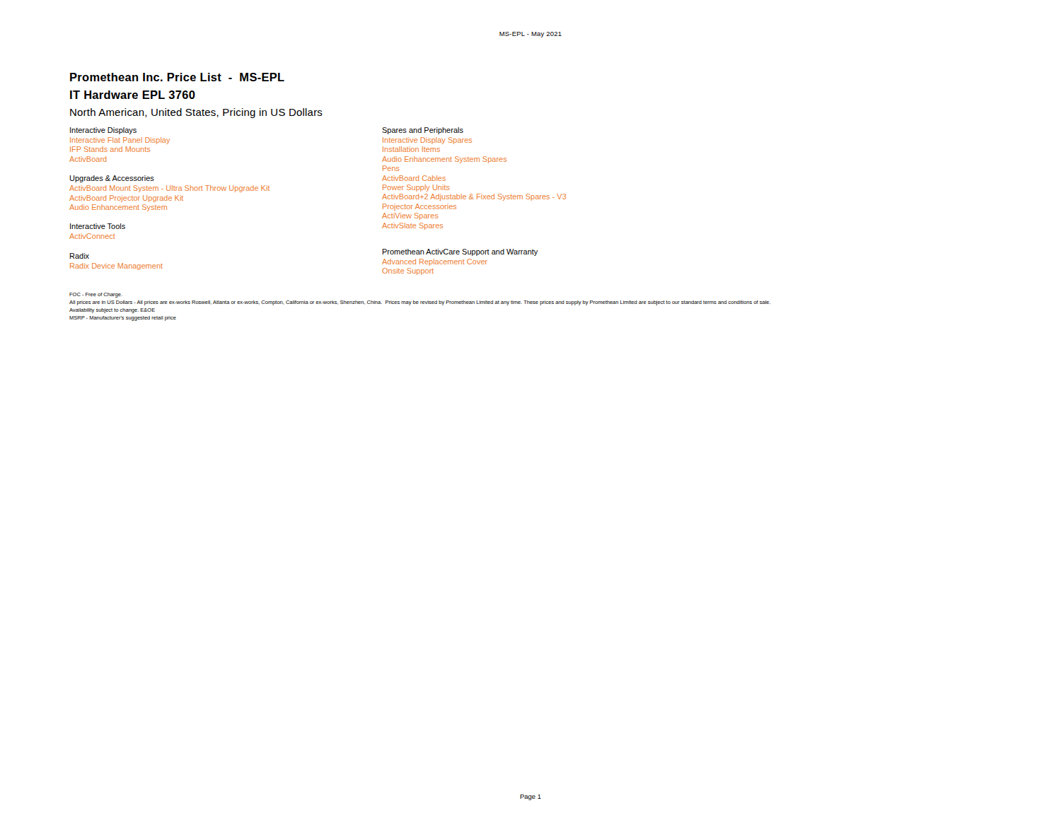MS-EPL - May 2021
Promethean Inc. Price List - MS-EPL
IT Hardware EPL 3760
North American, United States, Pricing in US Dollars
Interactive Displays
Interactive Flat Panel Display IFP Stands and Mounts ActivBoard
Upgrades & Accessories
ActivBoard Mount System - Ultra Short Throw Upgrade Kit ActivBoard Projector Upgrade Kit Audio Enhancement System
Interactive Tools
ActivConnect
Radix
Radix Device Management
Spares and Peripherals
Interactive Display Spares Installation Items Audio Enhancement System Spares Pens ActivBoard Cables Power Supply Units ActivBoard+2 Adjustable & Fixed System Spares - V3 Projector Accessories ActiView Spares ActivSlate Spares
Promethean ActivCare Support and Warranty
Advanced Replacement Cover Onsite Support
FOC - Free of Charge.
All prices are in US Dollars - All prices are ex-works Roswell, Atlanta or ex-works, Compton, California or ex-works, Shenzhen, China. Prices may be revised by Promethean Limited at any time. These prices and supply by Promethean Limited are subject to our standard terms and conditions of sale.
Availability subject to change. E&OE
MSRP - Manufacturer's suggested retail price
Page 1